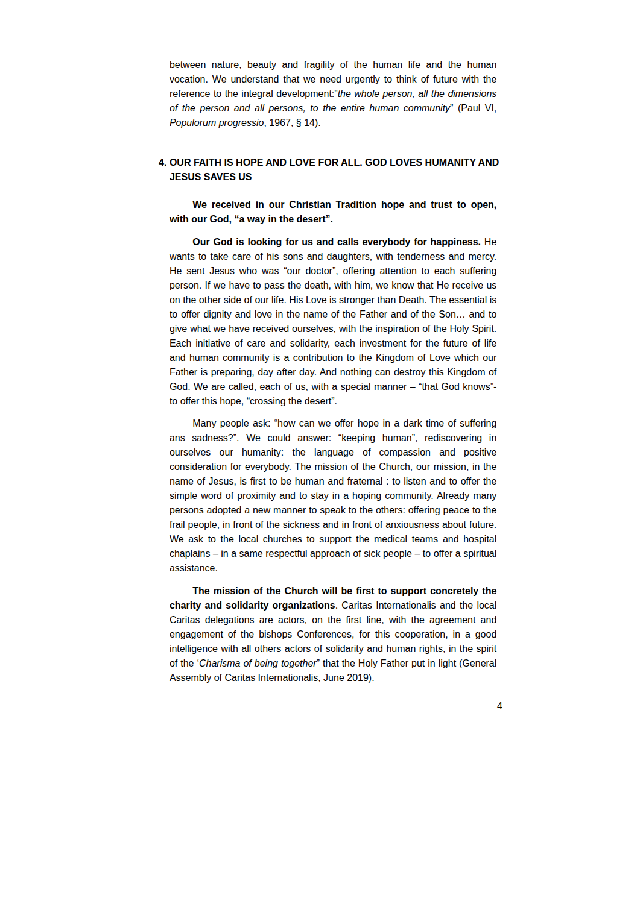between nature, beauty and fragility of the human life and the human vocation. We understand that we need urgently to think of future with the reference to the integral development:”the whole person, all the dimensions of the person and all persons, to the entire human community” (Paul VI, Populorum progressio, 1967, § 14).
Our faith is hope and love for all. God loves humanity and Jesus saves us
We received in our Christian Tradition hope and trust to open, with our God, “a way in the desert”.
Our God is looking for us and calls everybody for happiness. He wants to take care of his sons and daughters, with tenderness and mercy. He sent Jesus who was “our doctor”, offering attention to each suffering person. If we have to pass the death, with him, we know that He receive us on the other side of our life. His Love is stronger than Death. The essential is to offer dignity and love in the name of the Father and of the Son… and to give what we have received ourselves, with the inspiration of the Holy Spirit. Each initiative of care and solidarity, each investment for the future of life and human community is a contribution to the Kingdom of Love which our Father is preparing, day after day. And nothing can destroy this Kingdom of God. We are called, each of us, with a special manner – “that God knows”- to offer this hope, “crossing the desert”.
Many people ask: “how can we offer hope in a dark time of suffering ans sadness?”. We could answer: “keeping human”, rediscovering in ourselves our humanity: the language of compassion and positive consideration for everybody. The mission of the Church, our mission, in the name of Jesus, is first to be human and fraternal : to listen and to offer the simple word of proximity and to stay in a hoping community. Already many persons adopted a new manner to speak to the others: offering peace to the frail people, in front of the sickness and in front of anxiousness about future. We ask to the local churches to support the medical teams and hospital chaplains – in a same respectful approach of sick people – to offer a spiritual assistance.
The mission of the Church will be first to support concretely the charity and solidarity organizations. Caritas Internationalis and the local Caritas delegations are actors, on the first line, with the agreement and engagement of the bishops Conferences, for this cooperation, in a good intelligence with all others actors of solidarity and human rights, in the spirit of the ‘Charisma of being together” that the Holy Father put in light (General Assembly of Caritas Internationalis, June 2019).
4